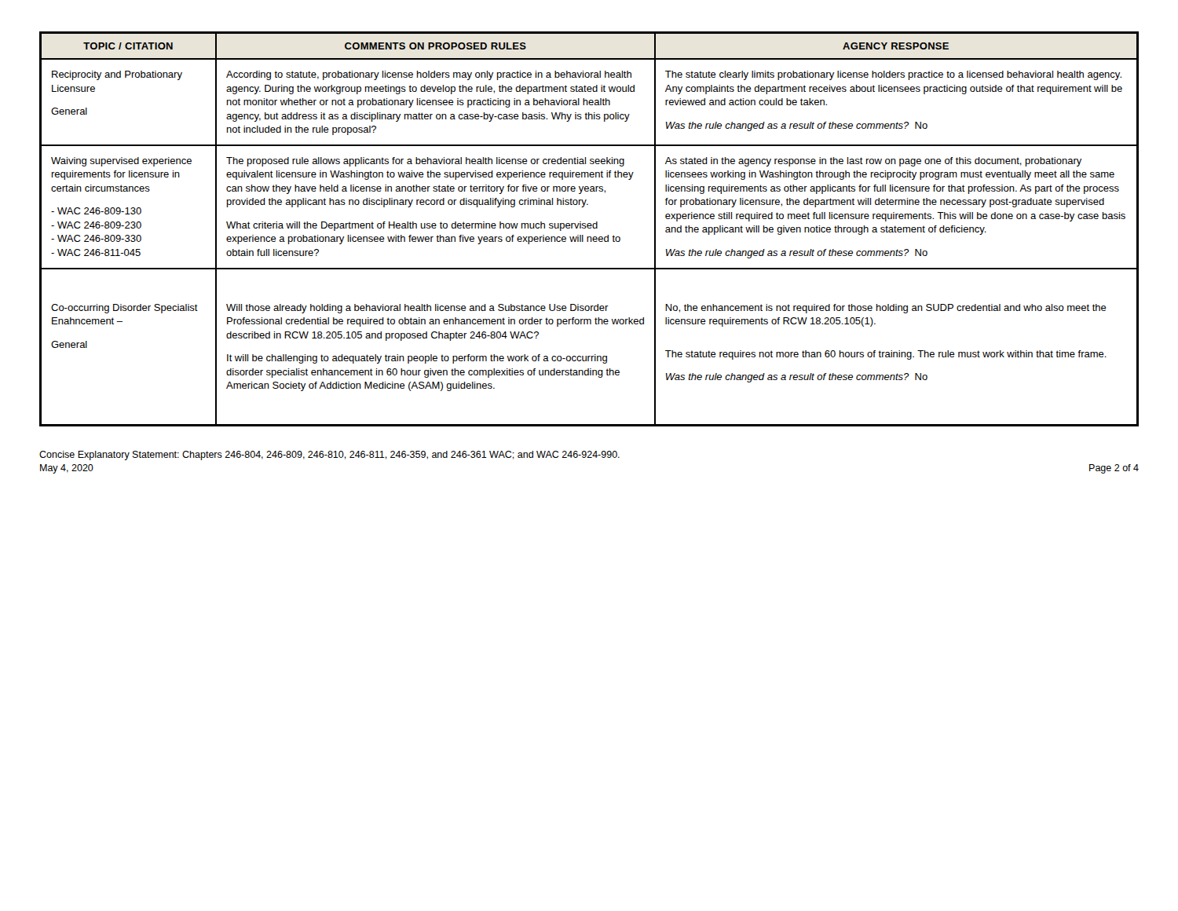| TOPIC / CITATION | COMMENTS ON PROPOSED RULES | AGENCY RESPONSE |
| --- | --- | --- |
| Reciprocity and Probationary Licensure General | According to statute, probationary license holders may only practice in a behavioral health agency. During the workgroup meetings to develop the rule, the department stated it would not monitor whether or not a probationary licensee is practicing in a behavioral health agency, but address it as a disciplinary matter on a case-by-case basis. Why is this policy not included in the rule proposal? | The statute clearly limits probationary license holders practice to a licensed behavioral health agency. Any complaints the department receives about licensees practicing outside of that requirement will be reviewed and action could be taken. Was the rule changed as a result of these comments? No |
| Waiving supervised experience requirements for licensure in certain circumstances - WAC 246-809-130 - WAC 246-809-230 - WAC 246-809-330 - WAC 246-811-045 | The proposed rule allows applicants for a behavioral health license or credential seeking equivalent licensure in Washington to waive the supervised experience requirement if they can show they have held a license in another state or territory for five or more years, provided the applicant has no disciplinary record or disqualifying criminal history. What criteria will the Department of Health use to determine how much supervised experience a probationary licensee with fewer than five years of experience will need to obtain full licensure? | As stated in the agency response in the last row on page one of this document, probationary licensees working in Washington through the reciprocity program must eventually meet all the same licensing requirements as other applicants for full licensure for that profession. As part of the process for probationary licensure, the department will determine the necessary post-graduate supervised experience still required to meet full licensure requirements. This will be done on a case-by case basis and the applicant will be given notice through a statement of deficiency. Was the rule changed as a result of these comments? No |
| Co-occurring Disorder Specialist Enahncement – General | Will those already holding a behavioral health license and a Substance Use Disorder Professional credential be required to obtain an enhancement in order to perform the worked described in RCW 18.205.105 and proposed Chapter 246-804 WAC? It will be challenging to adequately train people to perform the work of a co-occurring disorder specialist enhancement in 60 hour given the complexities of understanding the American Society of Addiction Medicine (ASAM) guidelines. | No, the enhancement is not required for those holding an SUDP credential and who also meet the licensure requirements of RCW 18.205.105(1). The statute requires not more than 60 hours of training. The rule must work within that time frame. Was the rule changed as a result of these comments? No |
Concise Explanatory Statement: Chapters 246-804, 246-809, 246-810, 246-811, 246-359, and 246-361 WAC; and WAC 246-924-990.
May 4, 2020
Page 2 of 4